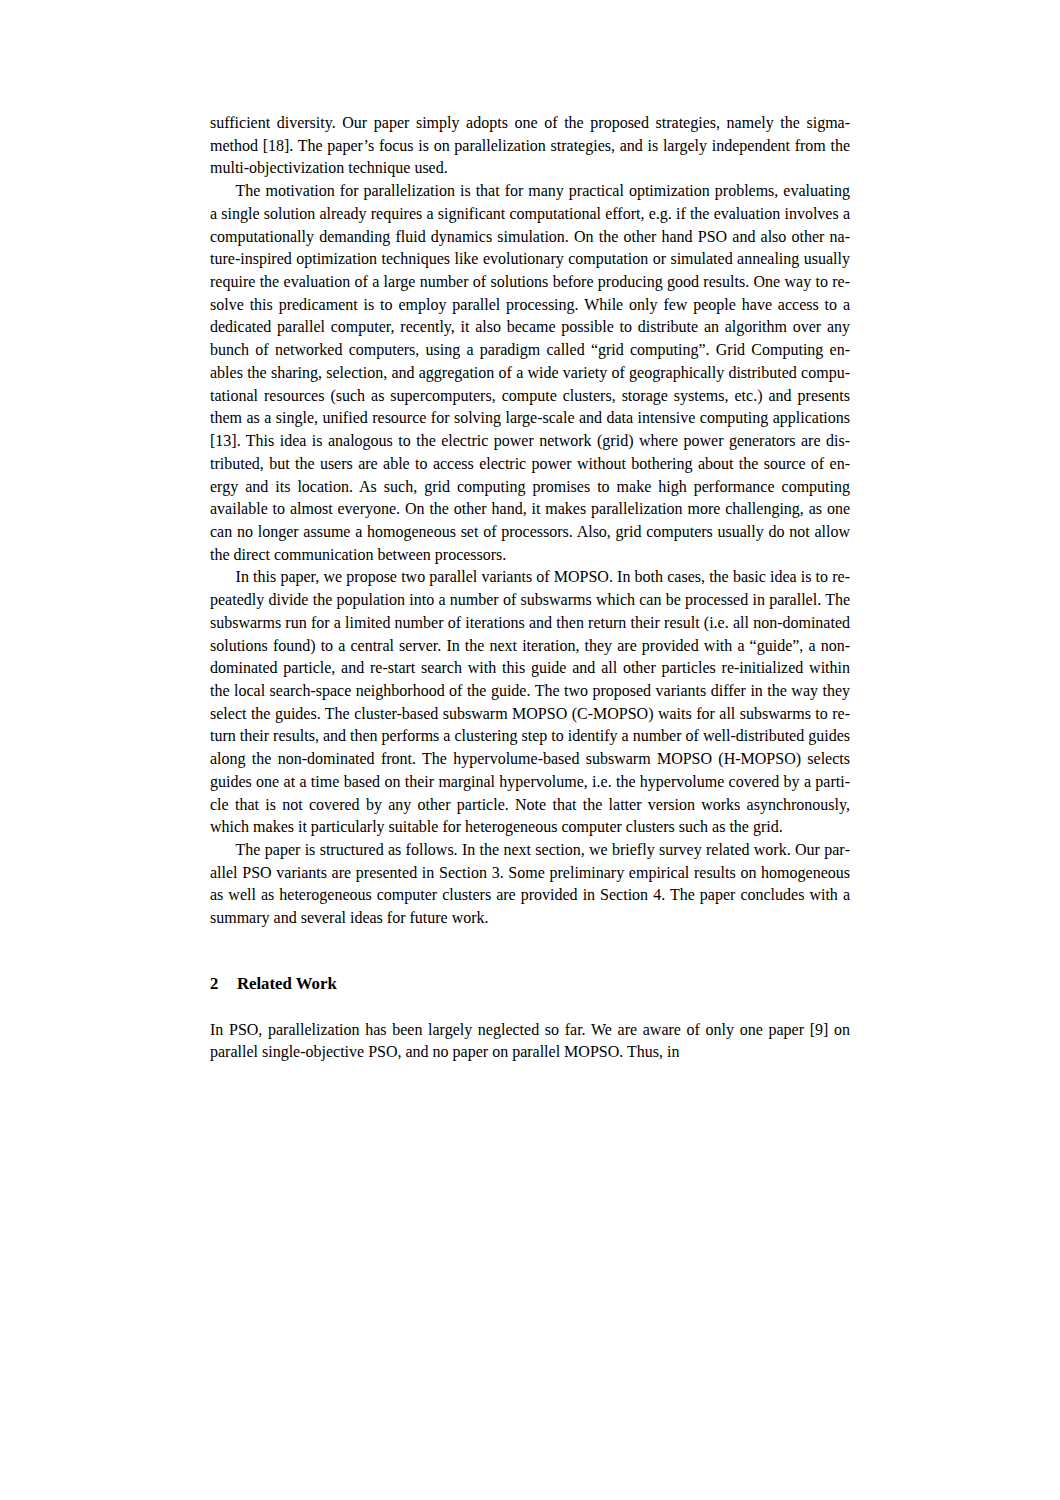sufficient diversity. Our paper simply adopts one of the proposed strategies, namely the sigma-method [18]. The paper’s focus is on parallelization strategies, and is largely independent from the multi-objectivization technique used.
The motivation for parallelization is that for many practical optimization problems, evaluating a single solution already requires a significant computational effort, e.g. if the evaluation involves a computationally demanding fluid dynamics simulation. On the other hand PSO and also other nature-inspired optimization techniques like evolutionary computation or simulated annealing usually require the evaluation of a large number of solutions before producing good results. One way to resolve this predicament is to employ parallel processing. While only few people have access to a dedicated parallel computer, recently, it also became possible to distribute an algorithm over any bunch of networked computers, using a paradigm called “grid computing”. Grid Computing enables the sharing, selection, and aggregation of a wide variety of geographically distributed computational resources (such as supercomputers, compute clusters, storage systems, etc.) and presents them as a single, unified resource for solving large-scale and data intensive computing applications [13]. This idea is analogous to the electric power network (grid) where power generators are distributed, but the users are able to access electric power without bothering about the source of energy and its location. As such, grid computing promises to make high performance computing available to almost everyone. On the other hand, it makes parallelization more challenging, as one can no longer assume a homogeneous set of processors. Also, grid computers usually do not allow the direct communication between processors.
In this paper, we propose two parallel variants of MOPSO. In both cases, the basic idea is to repeatedly divide the population into a number of subswarms which can be processed in parallel. The subswarms run for a limited number of iterations and then return their result (i.e. all non-dominated solutions found) to a central server. In the next iteration, they are provided with a “guide”, a non-dominated particle, and re-start search with this guide and all other particles re-initialized within the local search-space neighborhood of the guide. The two proposed variants differ in the way they select the guides. The cluster-based subswarm MOPSO (C-MOPSO) waits for all subswarms to return their results, and then performs a clustering step to identify a number of well-distributed guides along the non-dominated front. The hypervolume-based subswarm MOPSO (H-MOPSO) selects guides one at a time based on their marginal hypervolume, i.e. the hypervolume covered by a particle that is not covered by any other particle. Note that the latter version works asynchronously, which makes it particularly suitable for heterogeneous computer clusters such as the grid.
The paper is structured as follows. In the next section, we briefly survey related work. Our parallel PSO variants are presented in Section 3. Some preliminary empirical results on homogeneous as well as heterogeneous computer clusters are provided in Section 4. The paper concludes with a summary and several ideas for future work.
2 Related Work
In PSO, parallelization has been largely neglected so far. We are aware of only one paper [9] on parallel single-objective PSO, and no paper on parallel MOPSO. Thus, in